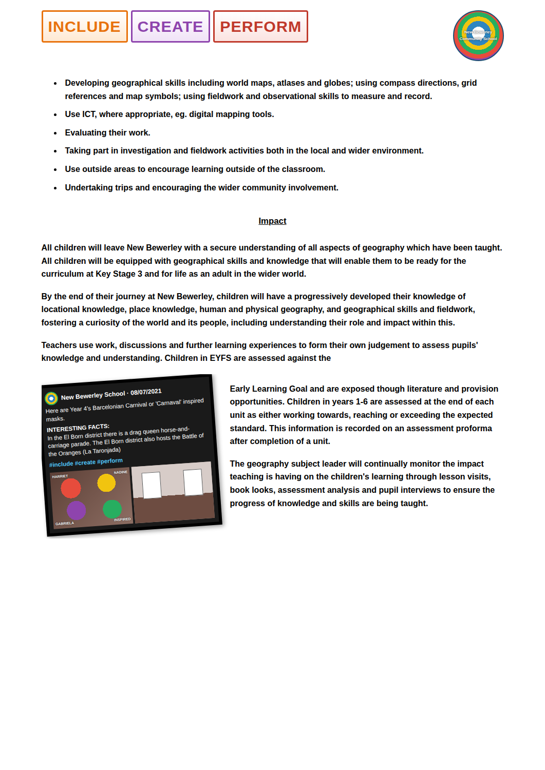Include Create Perform
New Bewerley Community School
Developing geographical skills including world maps, atlases and globes; using compass directions, grid references and map symbols; using fieldwork and observational skills to measure and record.
Use ICT, where appropriate, eg. digital mapping tools.
Evaluating their work.
Taking part in investigation and fieldwork activities both in the local and wider environment.
Use outside areas to encourage learning outside of the classroom.
Undertaking trips and encouraging the wider community involvement.
Impact
All children will leave New Bewerley with a secure understanding of all aspects of geography which have been taught. All children will be equipped with geographical skills and knowledge that will enable them to be ready for the curriculum at Key Stage 3 and for life as an adult in the wider world.
By the end of their journey at New Bewerley, children will have a progressively developed their knowledge of locational knowledge, place knowledge, human and physical geography, and geographical skills and fieldwork, fostering a curiosity of the world and its people, including understanding their role and impact within this.
Teachers use work, discussions and further learning experiences to form their own judgement to assess pupils' knowledge and understanding. Children in EYFS are assessed against the
New Bewerley School · 08/07/2021
Here are Year 4's Barcelonian Carnival or 'Carnaval' inspired masks.
INTERESTING FACTS:
In the El Born district there is a drag queen horse-and-carriage parade. The El Born district also hosts the Battle of the Oranges (La Taronjada)
#include #create #perform
HARRIET NADINE GABRIELA INSPIRED
Early Learning Goal and are exposed though literature and provision opportunities. Children in years 1-6 are assessed at the end of each unit as either working towards, reaching or exceeding the expected standard. This information is recorded on an assessment proforma after completion of a unit.
The geography subject leader will continually monitor the impact teaching is having on the children's learning through lesson visits, book looks, assessment analysis and pupil interviews to ensure the progress of knowledge and skills are being taught.